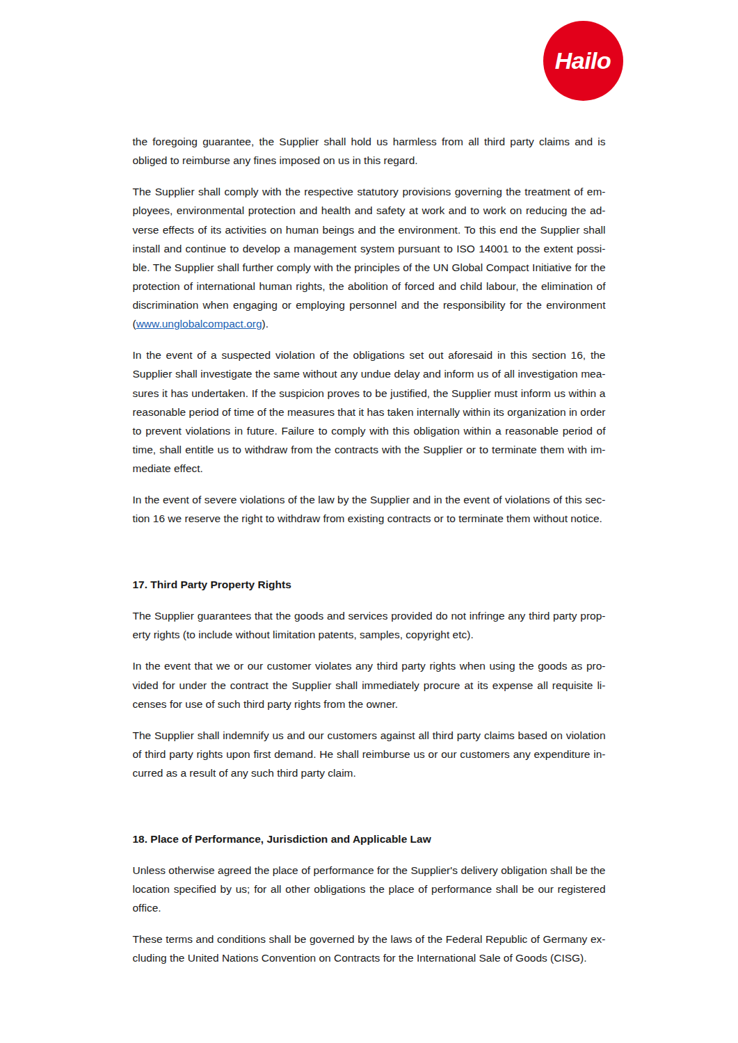Hailo
the foregoing guarantee, the Supplier shall hold us harmless from all third party claims and is obliged to reimburse any fines imposed on us in this regard.
The Supplier shall comply with the respective statutory provisions governing the treatment of employees, environmental protection and health and safety at work and to work on reducing the adverse effects of its activities on human beings and the environment. To this end the Supplier shall install and continue to develop a management system pursuant to ISO 14001 to the extent possible. The Supplier shall further comply with the principles of the UN Global Compact Initiative for the protection of international human rights, the abolition of forced and child labour, the elimination of discrimination when engaging or employing personnel and the responsibility for the environment (www.unglobalcompact.org).
In the event of a suspected violation of the obligations set out aforesaid in this section 16, the Supplier shall investigate the same without any undue delay and inform us of all investigation measures it has undertaken. If the suspicion proves to be justified, the Supplier must inform us within a reasonable period of time of the measures that it has taken internally within its organization in order to prevent violations in future. Failure to comply with this obligation within a reasonable period of time, shall entitle us to withdraw from the contracts with the Supplier or to terminate them with immediate effect.
In the event of severe violations of the law by the Supplier and in the event of violations of this section 16 we reserve the right to withdraw from existing contracts or to terminate them without notice.
17. Third Party Property Rights
The Supplier guarantees that the goods and services provided do not infringe any third party property rights (to include without limitation patents, samples, copyright etc).
In the event that we or our customer violates any third party rights when using the goods as provided for under the contract the Supplier shall immediately procure at its expense all requisite licenses for use of such third party rights from the owner.
The Supplier shall indemnify us and our customers against all third party claims based on violation of third party rights upon first demand. He shall reimburse us or our customers any expenditure incurred as a result of any such third party claim.
18. Place of Performance, Jurisdiction and Applicable Law
Unless otherwise agreed the place of performance for the Supplier's delivery obligation shall be the location specified by us; for all other obligations the place of performance shall be our registered office.
These terms and conditions shall be governed by the laws of the Federal Republic of Germany excluding the United Nations Convention on Contracts for the International Sale of Goods (CISG).